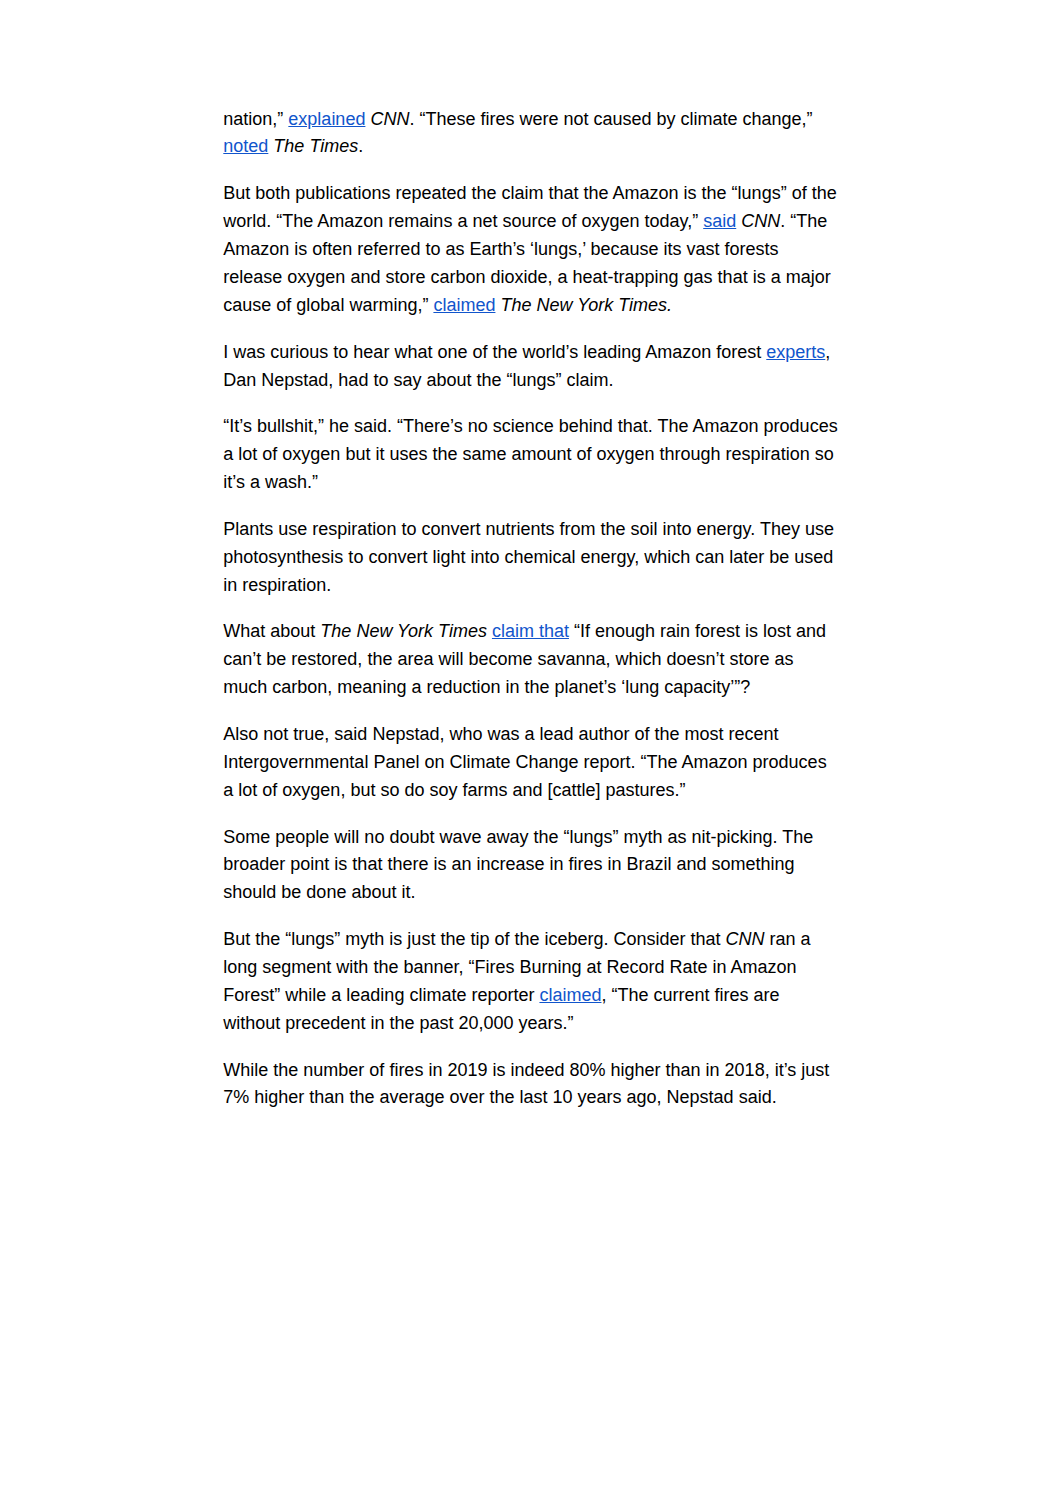nation,” explained CNN. “These fires were not caused by climate change,” noted The Times.
But both publications repeated the claim that the Amazon is the “lungs” of the world. “The Amazon remains a net source of oxygen today,” said CNN. “The Amazon is often referred to as Earth’s ‘lungs,’ because its vast forests release oxygen and store carbon dioxide, a heat-trapping gas that is a major cause of global warming,” claimed The New York Times.
I was curious to hear what one of the world’s leading Amazon forest experts, Dan Nepstad, had to say about the “lungs” claim.
“It’s bullshit,” he said. “There’s no science behind that. The Amazon produces a lot of oxygen but it uses the same amount of oxygen through respiration so it’s a wash.”
Plants use respiration to convert nutrients from the soil into energy. They use photosynthesis to convert light into chemical energy, which can later be used in respiration.
What about The New York Times claim that “If enough rain forest is lost and can’t be restored, the area will become savanna, which doesn’t store as much carbon, meaning a reduction in the planet’s ‘lung capacity’”?
Also not true, said Nepstad, who was a lead author of the most recent Intergovernmental Panel on Climate Change report. “The Amazon produces a lot of oxygen, but so do soy farms and [cattle] pastures.”
Some people will no doubt wave away the “lungs” myth as nit-picking. The broader point is that there is an increase in fires in Brazil and something should be done about it.
But the “lungs” myth is just the tip of the iceberg. Consider that CNN ran a long segment with the banner, “Fires Burning at Record Rate in Amazon Forest” while a leading climate reporter claimed, “The current fires are without precedent in the past 20,000 years.”
While the number of fires in 2019 is indeed 80% higher than in 2018, it’s just 7% higher than the average over the last 10 years ago, Nepstad said.